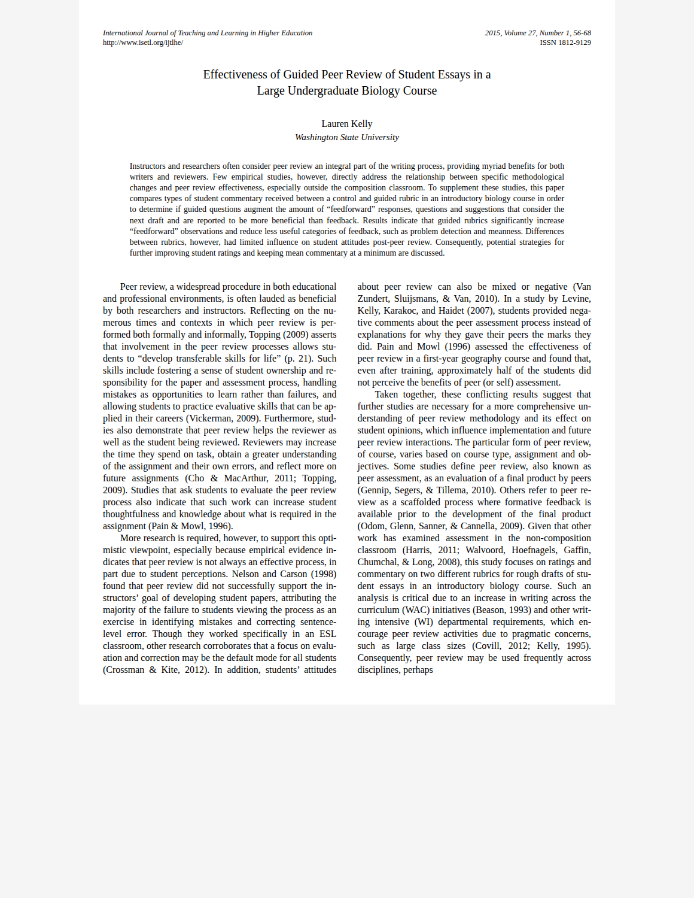International Journal of Teaching and Learning in Higher Education
http://www.isetl.org/ijtlhe/
2015, Volume 27, Number 1, 56-68
ISSN 1812-9129
Effectiveness of Guided Peer Review of Student Essays in a
Large Undergraduate Biology Course
Lauren Kelly
Washington State University
Instructors and researchers often consider peer review an integral part of the writing process, providing myriad benefits for both writers and reviewers. Few empirical studies, however, directly address the relationship between specific methodological changes and peer review effectiveness, especially outside the composition classroom. To supplement these studies, this paper compares types of student commentary received between a control and guided rubric in an introductory biology course in order to determine if guided questions augment the amount of “feedforward” responses, questions and suggestions that consider the next draft and are reported to be more beneficial than feedback. Results indicate that guided rubrics significantly increase “feedforward” observations and reduce less useful categories of feedback, such as problem detection and meanness. Differences between rubrics, however, had limited influence on student attitudes post-peer review. Consequently, potential strategies for further improving student ratings and keeping mean commentary at a minimum are discussed.
Peer review, a widespread procedure in both educational and professional environments, is often lauded as beneficial by both researchers and instructors. Reflecting on the numerous times and contexts in which peer review is performed both formally and informally, Topping (2009) asserts that involvement in the peer review processes allows students to “develop transferable skills for life” (p. 21). Such skills include fostering a sense of student ownership and responsibility for the paper and assessment process, handling mistakes as opportunities to learn rather than failures, and allowing students to practice evaluative skills that can be applied in their careers (Vickerman, 2009). Furthermore, studies also demonstrate that peer review helps the reviewer as well as the student being reviewed. Reviewers may increase the time they spend on task, obtain a greater understanding of the assignment and their own errors, and reflect more on future assignments (Cho & MacArthur, 2011; Topping, 2009). Studies that ask students to evaluate the peer review process also indicate that such work can increase student thoughtfulness and knowledge about what is required in the assignment (Pain & Mowl, 1996).
More research is required, however, to support this optimistic viewpoint, especially because empirical evidence indicates that peer review is not always an effective process, in part due to student perceptions. Nelson and Carson (1998) found that peer review did not successfully support the instructors’ goal of developing student papers, attributing the majority of the failure to students viewing the process as an exercise in identifying mistakes and correcting sentence-level error. Though they worked specifically in an ESL classroom, other research corroborates that a focus on evaluation and correction may be the default mode for all students (Crossman & Kite, 2012). In addition, students’ attitudes about peer review can also be mixed or negative (Van Zundert, Sluijsmans, & Van, 2010). In a study by Levine, Kelly, Karakoc, and Haidet (2007), students provided negative comments about the peer assessment process instead of explanations for why they gave their peers the marks they did. Pain and Mowl (1996) assessed the effectiveness of peer review in a first-year geography course and found that, even after training, approximately half of the students did not perceive the benefits of peer (or self) assessment.
Taken together, these conflicting results suggest that further studies are necessary for a more comprehensive understanding of peer review methodology and its effect on student opinions, which influence implementation and future peer review interactions. The particular form of peer review, of course, varies based on course type, assignment and objectives. Some studies define peer review, also known as peer assessment, as an evaluation of a final product by peers (Gennip, Segers, & Tillema, 2010). Others refer to peer review as a scaffolded process where formative feedback is available prior to the development of the final product (Odom, Glenn, Sanner, & Cannella, 2009). Given that other work has examined assessment in the non-composition classroom (Harris, 2011; Walvoord, Hoefnagels, Gaffin, Chumchal, & Long, 2008), this study focuses on ratings and commentary on two different rubrics for rough drafts of student essays in an introductory biology course. Such an analysis is critical due to an increase in writing across the curriculum (WAC) initiatives (Beason, 1993) and other writing intensive (WI) departmental requirements, which encourage peer review activities due to pragmatic concerns, such as large class sizes (Covill, 2012; Kelly, 1995). Consequently, peer review may be used frequently across disciplines, perhaps